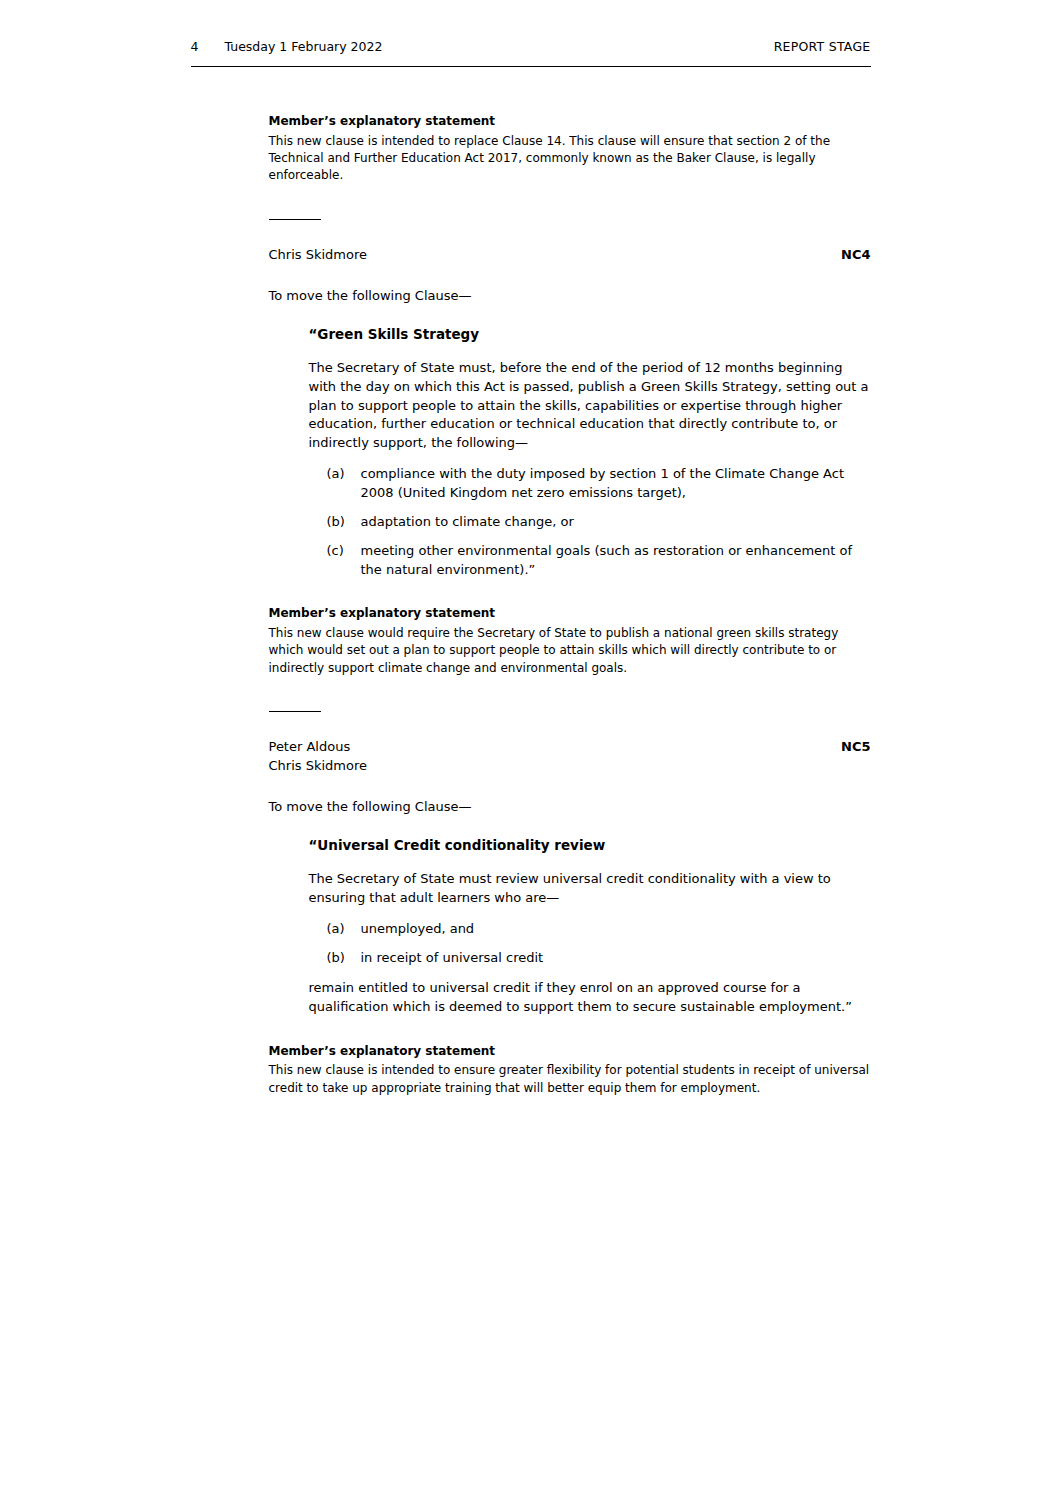4 Tuesday 1 February 2022
REPORT STAGE
Member’s explanatory statement
This new clause is intended to replace Clause 14. This clause will ensure that section 2 of the Technical and Further Education Act 2017, commonly known as the Baker Clause, is legally enforceable.
Chris Skidmore
NC4
To move the following Clause—
“Green Skills Strategy
The Secretary of State must, before the end of the period of 12 months beginning with the day on which this Act is passed, publish a Green Skills Strategy, setting out a plan to support people to attain the skills, capabilities or expertise through higher education, further education or technical education that directly contribute to, or indirectly support, the following—
(a) compliance with the duty imposed by section 1 of the Climate Change Act 2008 (United Kingdom net zero emissions target),
(b) adaptation to climate change, or
(c) meeting other environmental goals (such as restoration or enhancement of the natural environment).”
Member’s explanatory statement
This new clause would require the Secretary of State to publish a national green skills strategy which would set out a plan to support people to attain skills which will directly contribute to or indirectly support climate change and environmental goals.
Peter Aldous
Chris Skidmore
NC5
To move the following Clause—
“Universal Credit conditionality review
The Secretary of State must review universal credit conditionality with a view to ensuring that adult learners who are—
(a) unemployed, and
(b) in receipt of universal credit
remain entitled to universal credit if they enrol on an approved course for a qualification which is deemed to support them to secure sustainable employment.”
Member’s explanatory statement
This new clause is intended to ensure greater flexibility for potential students in receipt of universal credit to take up appropriate training that will better equip them for employment.